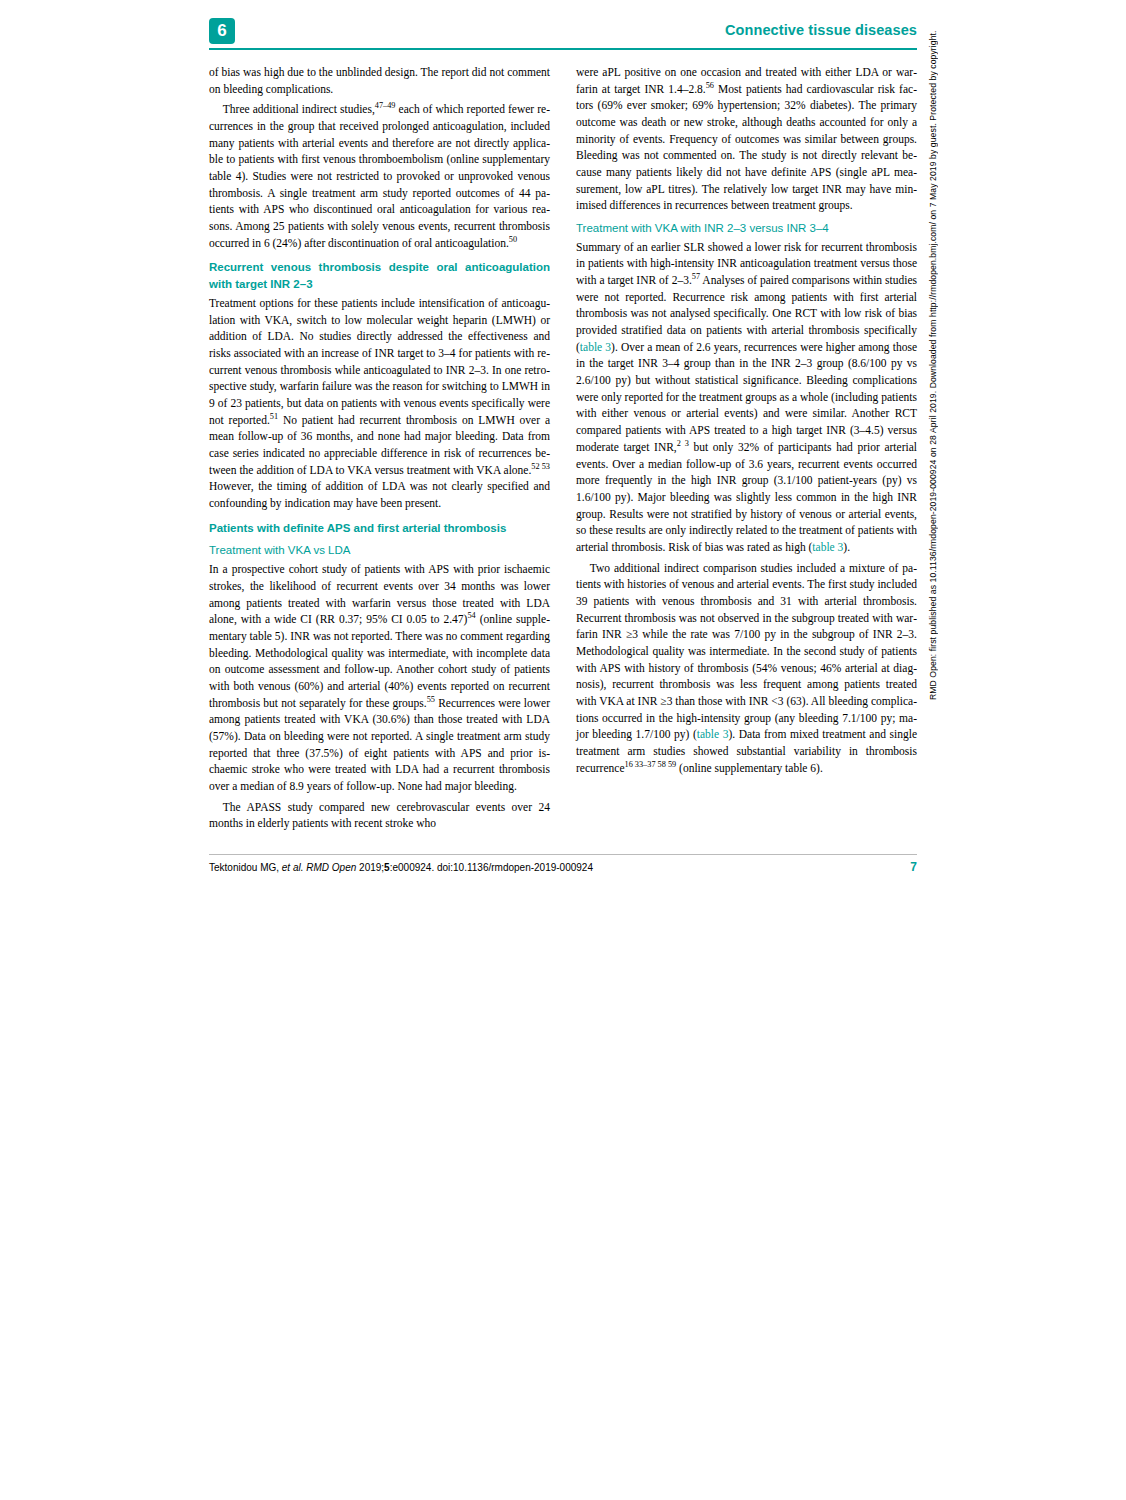RMD Open: first published as 10.1136/rmdopen-2019-000924 on 28 April 2019. Downloaded from http://rmdopen.bmj.com/ on 7 May 2019 by guest. Protected by copyright.
6
Connective tissue diseases
of bias was high due to the unblinded design. The report did not comment on bleeding complications.
Three additional indirect studies,47–49 each of which reported fewer recurrences in the group that received prolonged anticoagulation, included many patients with arterial events and therefore are not directly applicable to patients with first venous thromboembolism (online supplementary table 4). Studies were not restricted to provoked or unprovoked venous thrombosis. A single treatment arm study reported outcomes of 44 patients with APS who discontinued oral anticoagulation for various reasons. Among 25 patients with solely venous events, recurrent thrombosis occurred in 6 (24%) after discontinuation of oral anticoagulation.50
Recurrent venous thrombosis despite oral anticoagulation with target INR 2–3
Treatment options for these patients include intensification of anticoagulation with VKA, switch to low molecular weight heparin (LMWH) or addition of LDA. No studies directly addressed the effectiveness and risks associated with an increase of INR target to 3–4 for patients with recurrent venous thrombosis while anticoagulated to INR 2–3. In one retrospective study, warfarin failure was the reason for switching to LMWH in 9 of 23 patients, but data on patients with venous events specifically were not reported.51 No patient had recurrent thrombosis on LMWH over a mean follow-up of 36 months, and none had major bleeding. Data from case series indicated no appreciable difference in risk of recurrences between the addition of LDA to VKA versus treatment with VKA alone.52 53 However, the timing of addition of LDA was not clearly specified and confounding by indication may have been present.
Patients with definite APS and first arterial thrombosis
Treatment with VKA vs LDA
In a prospective cohort study of patients with APS with prior ischaemic strokes, the likelihood of recurrent events over 34 months was lower among patients treated with warfarin versus those treated with LDA alone, with a wide CI (RR 0.37; 95% CI 0.05 to 2.47)54 (online supplementary table 5). INR was not reported. There was no comment regarding bleeding. Methodological quality was intermediate, with incomplete data on outcome assessment and follow-up. Another cohort study of patients with both venous (60%) and arterial (40%) events reported on recurrent thrombosis but not separately for these groups.55 Recurrences were lower among patients treated with VKA (30.6%) than those treated with LDA (57%). Data on bleeding were not reported. A single treatment arm study reported that three (37.5%) of eight patients with APS and prior ischaemic stroke who were treated with LDA had a recurrent thrombosis over a median of 8.9 years of follow-up. None had major bleeding.
The APASS study compared new cerebrovascular events over 24 months in elderly patients with recent stroke who
were aPL positive on one occasion and treated with either LDA or warfarin at target INR 1.4–2.8.56 Most patients had cardiovascular risk factors (69% ever smoker; 69% hypertension; 32% diabetes). The primary outcome was death or new stroke, although deaths accounted for only a minority of events. Frequency of outcomes was similar between groups. Bleeding was not commented on. The study is not directly relevant because many patients likely did not have definite APS (single aPL measurement, low aPL titres). The relatively low target INR may have minimised differences in recurrences between treatment groups.
Treatment with VKA with INR 2–3 versus INR 3–4
Summary of an earlier SLR showed a lower risk for recurrent thrombosis in patients with high-intensity INR anticoagulation treatment versus those with a target INR of 2–3.57 Analyses of paired comparisons within studies were not reported. Recurrence risk among patients with first arterial thrombosis was not analysed specifically. One RCT with low risk of bias provided stratified data on patients with arterial thrombosis specifically (table 3). Over a mean of 2.6 years, recurrences were higher among those in the target INR 3–4 group than in the INR 2–3 group (8.6/100 py vs 2.6/100 py) but without statistical significance. Bleeding complications were only reported for the treatment groups as a whole (including patients with either venous or arterial events) and were similar. Another RCT compared patients with APS treated to a high target INR (3–4.5) versus moderate target INR,2 3 but only 32% of participants had prior arterial events. Over a median follow-up of 3.6 years, recurrent events occurred more frequently in the high INR group (3.1/100 patient-years (py) vs 1.6/100 py). Major bleeding was slightly less common in the high INR group. Results were not stratified by history of venous or arterial events, so these results are only indirectly related to the treatment of patients with arterial thrombosis. Risk of bias was rated as high (table 3).
Two additional indirect comparison studies included a mixture of patients with histories of venous and arterial events. The first study included 39 patients with venous thrombosis and 31 with arterial thrombosis. Recurrent thrombosis was not observed in the subgroup treated with warfarin INR ≥3 while the rate was 7/100 py in the subgroup of INR 2–3. Methodological quality was intermediate. In the second study of patients with APS with history of thrombosis (54% venous; 46% arterial at diagnosis), recurrent thrombosis was less frequent among patients treated with VKA at INR ≥3 than those with INR <3 (63). All bleeding complications occurred in the high-intensity group (any bleeding 7.1/100 py; major bleeding 1.7/100 py) (table 3). Data from mixed treatment and single treatment arm studies showed substantial variability in thrombosis recurrence16 33–37 58 59 (online supplementary table 6).
Tektonidou MG, et al. RMD Open 2019;5:e000924. doi:10.1136/rmdopen-2019-000924
7